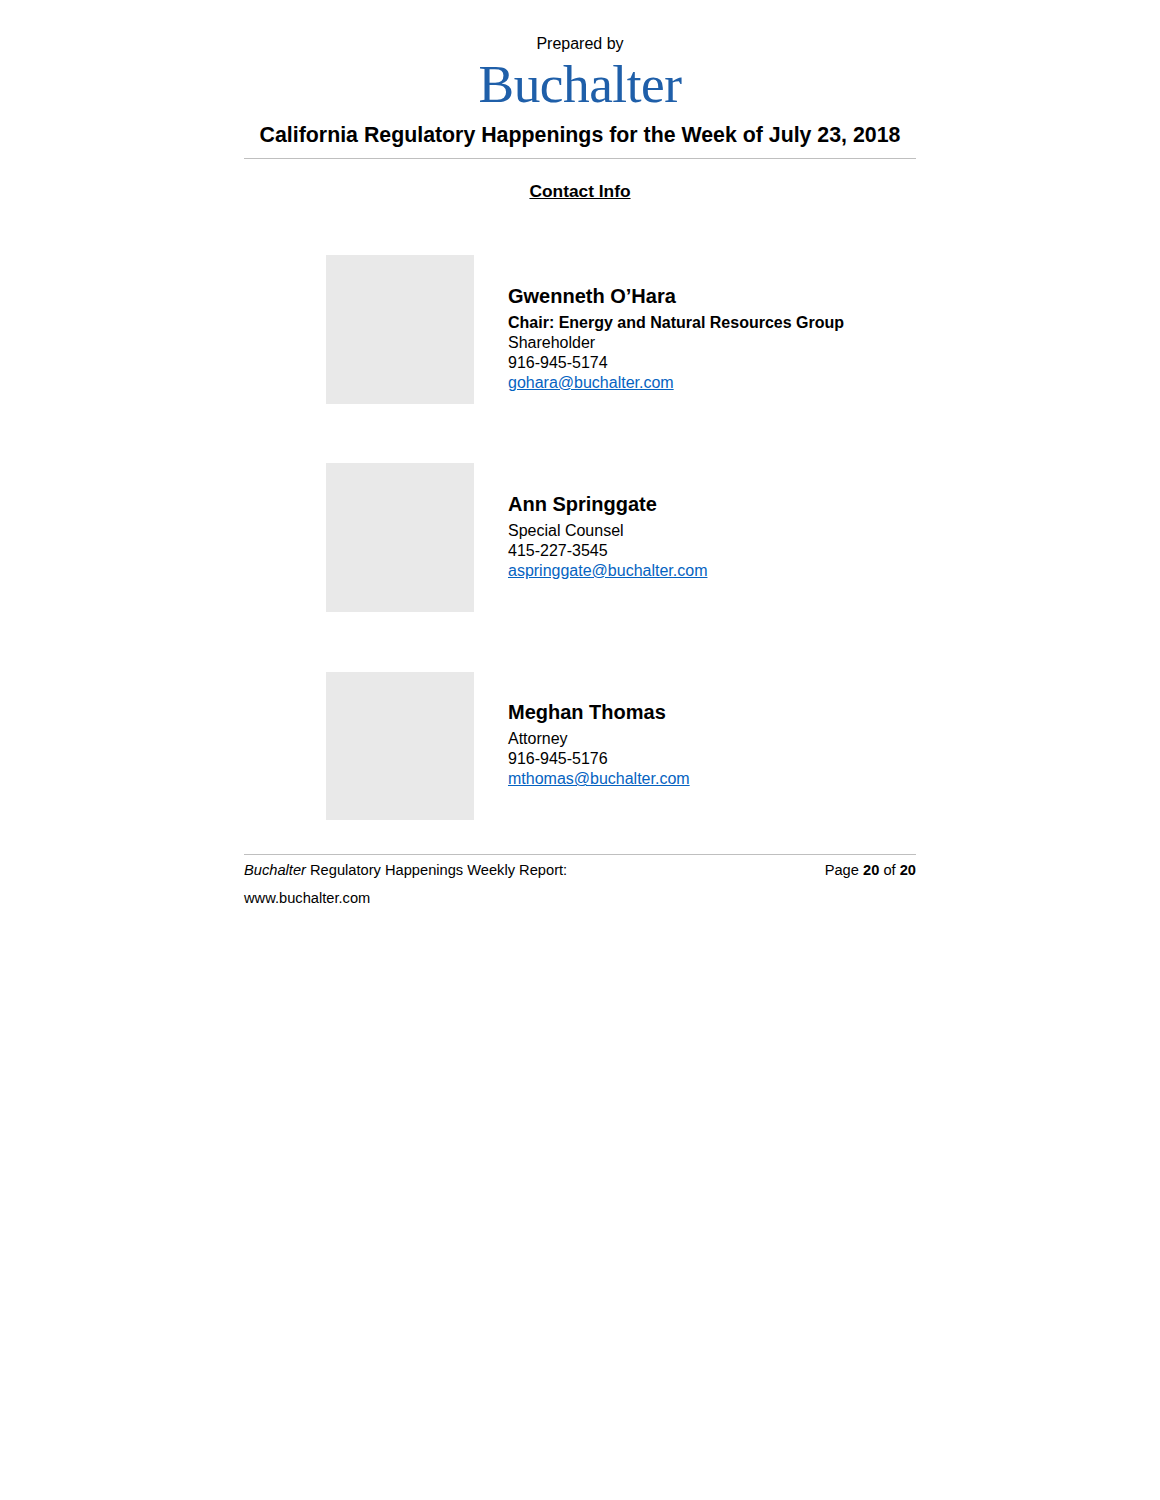Prepared by
Buchalter
California Regulatory Happenings for the Week of July 23, 2018
Contact Info
Gwenneth O’Hara
Chair: Energy and Natural Resources Group
Shareholder
916-945-5174
gohara@buchalter.com
Ann Springgate
Special Counsel
415-227-3545
aspringgate@buchalter.com
Meghan Thomas
Attorney
916-945-5176
mthomas@buchalter.com
Buchalter Regulatory Happenings Weekly Report:
Page 20 of 20
www.buchalter.com